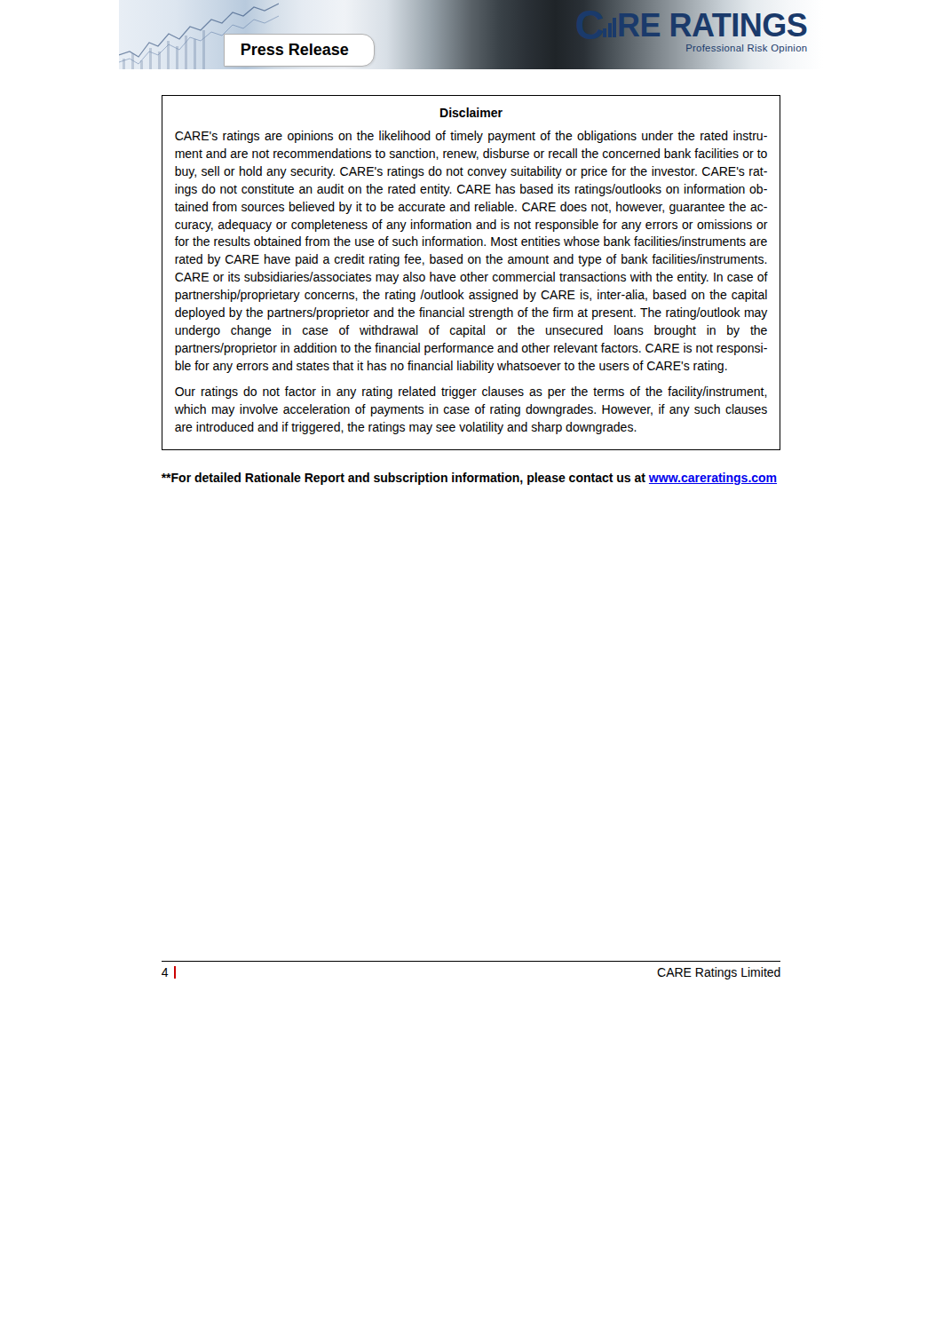Press Release
C RE RATINGS
Professional Risk Opinion
Disclaimer
CARE's ratings are opinions on the likelihood of timely payment of the obligations under the rated instrument and are not recommendations to sanction, renew, disburse or recall the concerned bank facilities or to buy, sell or hold any security. CARE's ratings do not convey suitability or price for the investor. CARE's ratings do not constitute an audit on the rated entity. CARE has based its ratings/outlooks on information obtained from sources believed by it to be accurate and reliable. CARE does not, however, guarantee the accuracy, adequacy or completeness of any information and is not responsible for any errors or omissions or for the results obtained from the use of such information. Most entities whose bank facilities/instruments are rated by CARE have paid a credit rating fee, based on the amount and type of bank facilities/instruments. CARE or its subsidiaries/associates may also have other commercial transactions with the entity. In case of partnership/proprietary concerns, the rating /outlook assigned by CARE is, inter-alia, based on the capital deployed by the partners/proprietor and the financial strength of the firm at present. The rating/outlook may undergo change in case of withdrawal of capital or the unsecured loans brought in by the partners/proprietor in addition to the financial performance and other relevant factors. CARE is not responsible for any errors and states that it has no financial liability whatsoever to the users of CARE's rating.
Our ratings do not factor in any rating related trigger clauses as per the terms of the facility/instrument, which may involve acceleration of payments in case of rating downgrades. However, if any such clauses are introduced and if triggered, the ratings may see volatility and sharp downgrades.
**For detailed Rationale Report and subscription information, please contact us at www.careratings.com
4
CARE Ratings Limited